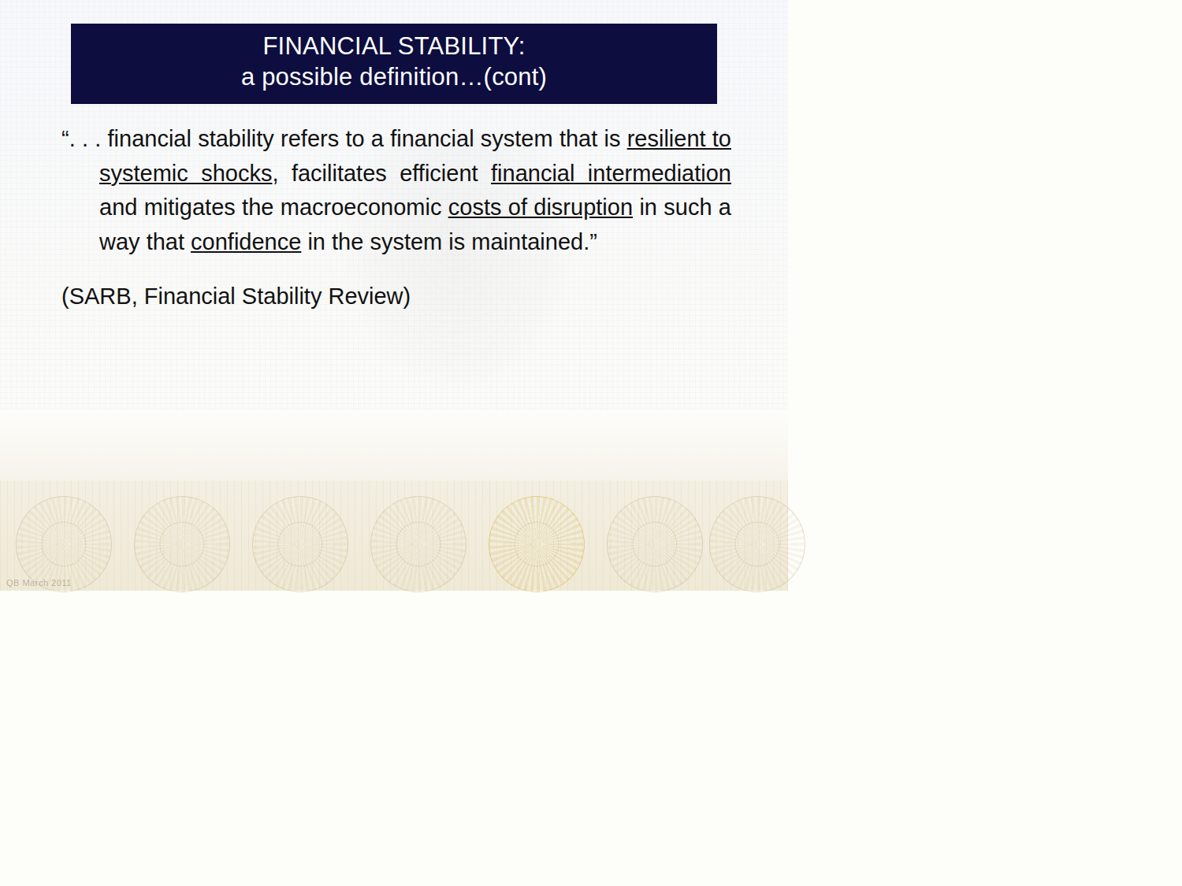FINANCIAL STABILITY:
a possible definition…(cont)
“. . . financial stability refers to a financial system that is resilient to systemic shocks, facilitates efficient financial intermediation and mitigates the macroeconomic costs of disruption in such a way that confidence in the system is maintained.”
(SARB, Financial Stability Review)
QB March 2011